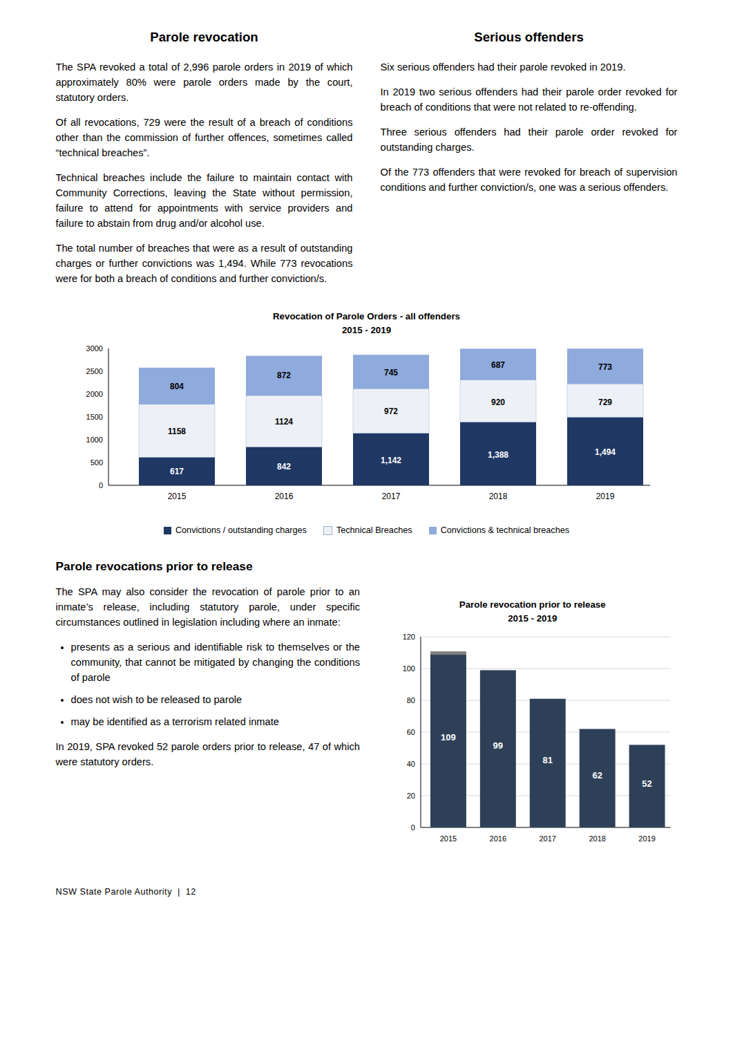Parole revocation
The SPA revoked a total of 2,996 parole orders in 2019 of which approximately 80% were parole orders made by the court, statutory orders.
Of all revocations, 729 were the result of a breach of conditions other than the commission of further offences, sometimes called “technical breaches”.
Technical breaches include the failure to maintain contact with Community Corrections, leaving the State without permission, failure to attend for appointments with service providers and failure to abstain from drug and/or alcohol use.
The total number of breaches that were as a result of outstanding charges or further convictions was 1,494. While 773 revocations were for both a breach of conditions and further conviction/s.
Serious offenders
Six serious offenders had their parole revoked in 2019.
In 2019 two serious offenders had their parole order revoked for breach of conditions that were not related to re-offending.
Three serious offenders had their parole order revoked for outstanding charges.
Of the 773 offenders that were revoked for breach of supervision conditions and further conviction/s, one was a serious offenders.
Revocation of Parole Orders - all offenders
2015 - 2019
3000 2500 2000 1500 1000 500 0 617 1158 804 842 1124 872 1,142 972 745 1,388 920 687 1,494 729 773 2015 2016 2017 2018 2019
Convictions / outstanding charges Technical Breaches Convictions & technical breaches
Parole revocations prior to release
The SPA may also consider the revocation of parole prior to an inmate’s release, including statutory parole, under specific circumstances outlined in legislation including where an inmate:
presents as a serious and identifiable risk to themselves or the community, that cannot be mitigated by changing the conditions of parole
does not wish to be released to parole
may be identified as a terrorism related inmate
In 2019, SPA revoked 52 parole orders prior to release, 47 of which were statutory orders.
Parole revocation prior to release
2015 - 2019
120 100 80 60 40 20 0 109 99 81 62 52 2015 2016 2017 2018 2019
NSW State Parole Authority | 12